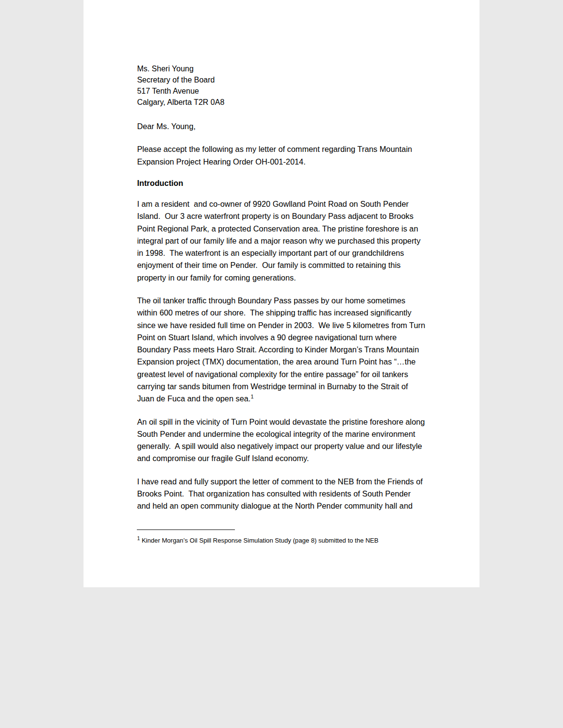Ms. Sheri Young
Secretary of the Board
517 Tenth Avenue
Calgary, Alberta T2R 0A8
Dear Ms. Young,
Please accept the following as my letter of comment regarding Trans Mountain Expansion Project Hearing Order OH-001-2014.
Introduction
I am a resident and co-owner of 9920 Gowlland Point Road on South Pender Island. Our 3 acre waterfront property is on Boundary Pass adjacent to Brooks Point Regional Park, a protected Conservation area. The pristine foreshore is an integral part of our family life and a major reason why we purchased this property in 1998. The waterfront is an especially important part of our grandchildrens enjoyment of their time on Pender. Our family is committed to retaining this property in our family for coming generations.
The oil tanker traffic through Boundary Pass passes by our home sometimes within 600 metres of our shore. The shipping traffic has increased significantly since we have resided full time on Pender in 2003. We live 5 kilometres from Turn Point on Stuart Island, which involves a 90 degree navigational turn where Boundary Pass meets Haro Strait. According to Kinder Morgan’s Trans Mountain Expansion project (TMX) documentation, the area around Turn Point has “…the greatest level of navigational complexity for the entire passage” for oil tankers carrying tar sands bitumen from Westridge terminal in Burnaby to the Strait of Juan de Fuca and the open sea.1
An oil spill in the vicinity of Turn Point would devastate the pristine foreshore along South Pender and undermine the ecological integrity of the marine environment generally. A spill would also negatively impact our property value and our lifestyle and compromise our fragile Gulf Island economy.
I have read and fully support the letter of comment to the NEB from the Friends of Brooks Point. That organization has consulted with residents of South Pender and held an open community dialogue at the North Pender community hall and
1 Kinder Morgan’s Oil Spill Response Simulation Study (page 8) submitted to the NEB